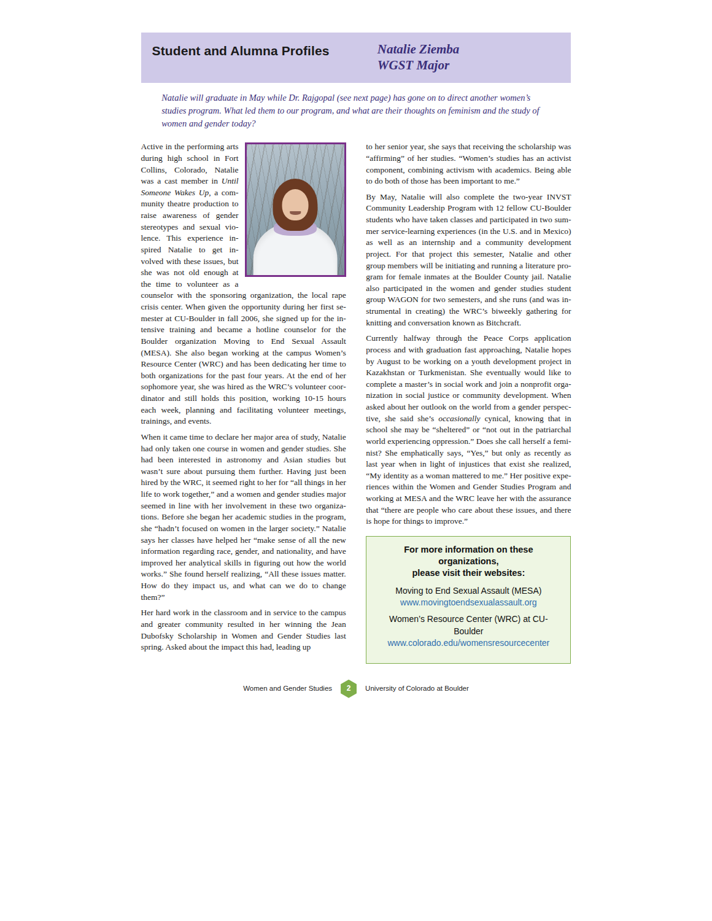Student and Alumna Profiles
Natalie Ziemba
WGST Major
Natalie will graduate in May while Dr. Rajgopal (see next page) has gone on to direct another women’s studies program. What led them to our program, and what are their thoughts on feminism and the study of women and gender today?
Active in the performing arts during high school in Fort Collins, Colorado, Natalie was a cast member in Until Someone Wakes Up, a community theatre production to raise awareness of gender stereotypes and sexual violence. This experience inspired Natalie to get involved with these issues, but she was not old enough at the time to volunteer as a counselor with the sponsoring organization, the local rape crisis center. When given the opportunity during her first semester at CU-Boulder in fall 2006, she signed up for the intensive training and became a hotline counselor for the Boulder organization Moving to End Sexual Assault (MESA). She also began working at the campus Women’s Resource Center (WRC) and has been dedicating her time to both organizations for the past four years. At the end of her sophomore year, she was hired as the WRC’s volunteer coordinator and still holds this position, working 10-15 hours each week, planning and facilitating volunteer meetings, trainings, and events.
When it came time to declare her major area of study, Natalie had only taken one course in women and gender studies. She had been interested in astronomy and Asian studies but wasn’t sure about pursuing them further. Having just been hired by the WRC, it seemed right to her for “all things in her life to work together,” and a women and gender studies major seemed in line with her involvement in these two organizations. Before she began her academic studies in the program, she “hadn’t focused on women in the larger society.” Natalie says her classes have helped her “make sense of all the new information regarding race, gender, and nationality, and have improved her analytical skills in figuring out how the world works.” She found herself realizing, “All these issues matter. How do they impact us, and what can we do to change them?”
Her hard work in the classroom and in service to the campus and greater community resulted in her winning the Jean Dubofsky Scholarship in Women and Gender Studies last spring. Asked about the impact this had, leading up
to her senior year, she says that receiving the scholarship was “affirming” of her studies. “Women’s studies has an activist component, combining activism with academics. Being able to do both of those has been important to me.”
By May, Natalie will also complete the two-year INVST Community Leadership Program with 12 fellow CU-Boulder students who have taken classes and participated in two summer service-learning experiences (in the U.S. and in Mexico) as well as an internship and a community development project. For that project this semester, Natalie and other group members will be initiating and running a literature program for female inmates at the Boulder County jail. Natalie also participated in the women and gender studies student group WAGON for two semesters, and she runs (and was instrumental in creating) the WRC’s biweekly gathering for knitting and conversation known as Bitchcraft.
Currently halfway through the Peace Corps application process and with graduation fast approaching, Natalie hopes by August to be working on a youth development project in Kazakhstan or Turkmenistan. She eventually would like to complete a master’s in social work and join a nonprofit organization in social justice or community development. When asked about her outlook on the world from a gender perspective, she said she’s occasionally cynical, knowing that in school she may be “sheltered” or “not out in the patriarchal world experiencing oppression.” Does she call herself a feminist? She emphatically says, “Yes,” but only as recently as last year when in light of injustices that exist she realized, “My identity as a woman mattered to me.” Her positive experiences within the Women and Gender Studies Program and working at MESA and the WRC leave her with the assurance that “there are people who care about these issues, and there is hope for things to improve.”
For more information on these organizations,
please visit their websites:
Moving to End Sexual Assault (MESA)
www.movingtoendsexualassault.org
Women’s Resource Center (WRC) at CU-Boulder
www.colorado.edu/womensresourcecenter
Women and Gender Studies 2 University of Colorado at Boulder